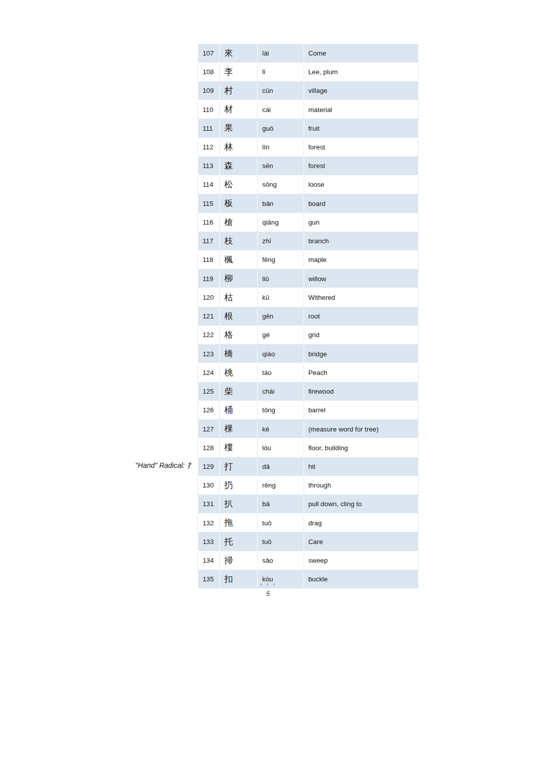"Hand" Radical: 扌
| 107 | 來 | lái | Come |
| 108 | 李 | lǐ | Lee, plum |
| 109 | 村 | cūn | village |
| 110 | 材 | cái | material |
| 111 | 果 | guǒ | fruit |
| 112 | 林 | lín | forest |
| 113 | 森 | sēn | forest |
| 114 | 松 | sōng | loose |
| 115 | 板 | bǎn | board |
| 116 | 槍 | qiāng | gun |
| 117 | 枝 | zhī | branch |
| 118 | 楓 | fēng | maple |
| 119 | 柳 | liǔ | willow |
| 120 | 枯 | kū | Withered |
| 121 | 根 | gēn | root |
| 122 | 格 | gé | grid |
| 123 | 橋 | qiáo | bridge |
| 124 | 桃 | táo | Peach |
| 125 | 柴 | chái | firewood |
| 126 | 桶 | tǒng | barrel |
| 127 | 棵 | kē | (measure word for tree) |
| 128 | 樓 | lóu | floor, building |
| 129 | 打 | dǎ | hit |
| 130 | 扔 | rēng | through |
| 131 | 扒 | bā | pull down, cling to |
| 132 | 拖 | tuō | drag |
| 133 | 托 | tuō | Care |
| 134 | 掃 | sǎo | sweep |
| 135 | 扣 | kòu | buckle |
• • •
5